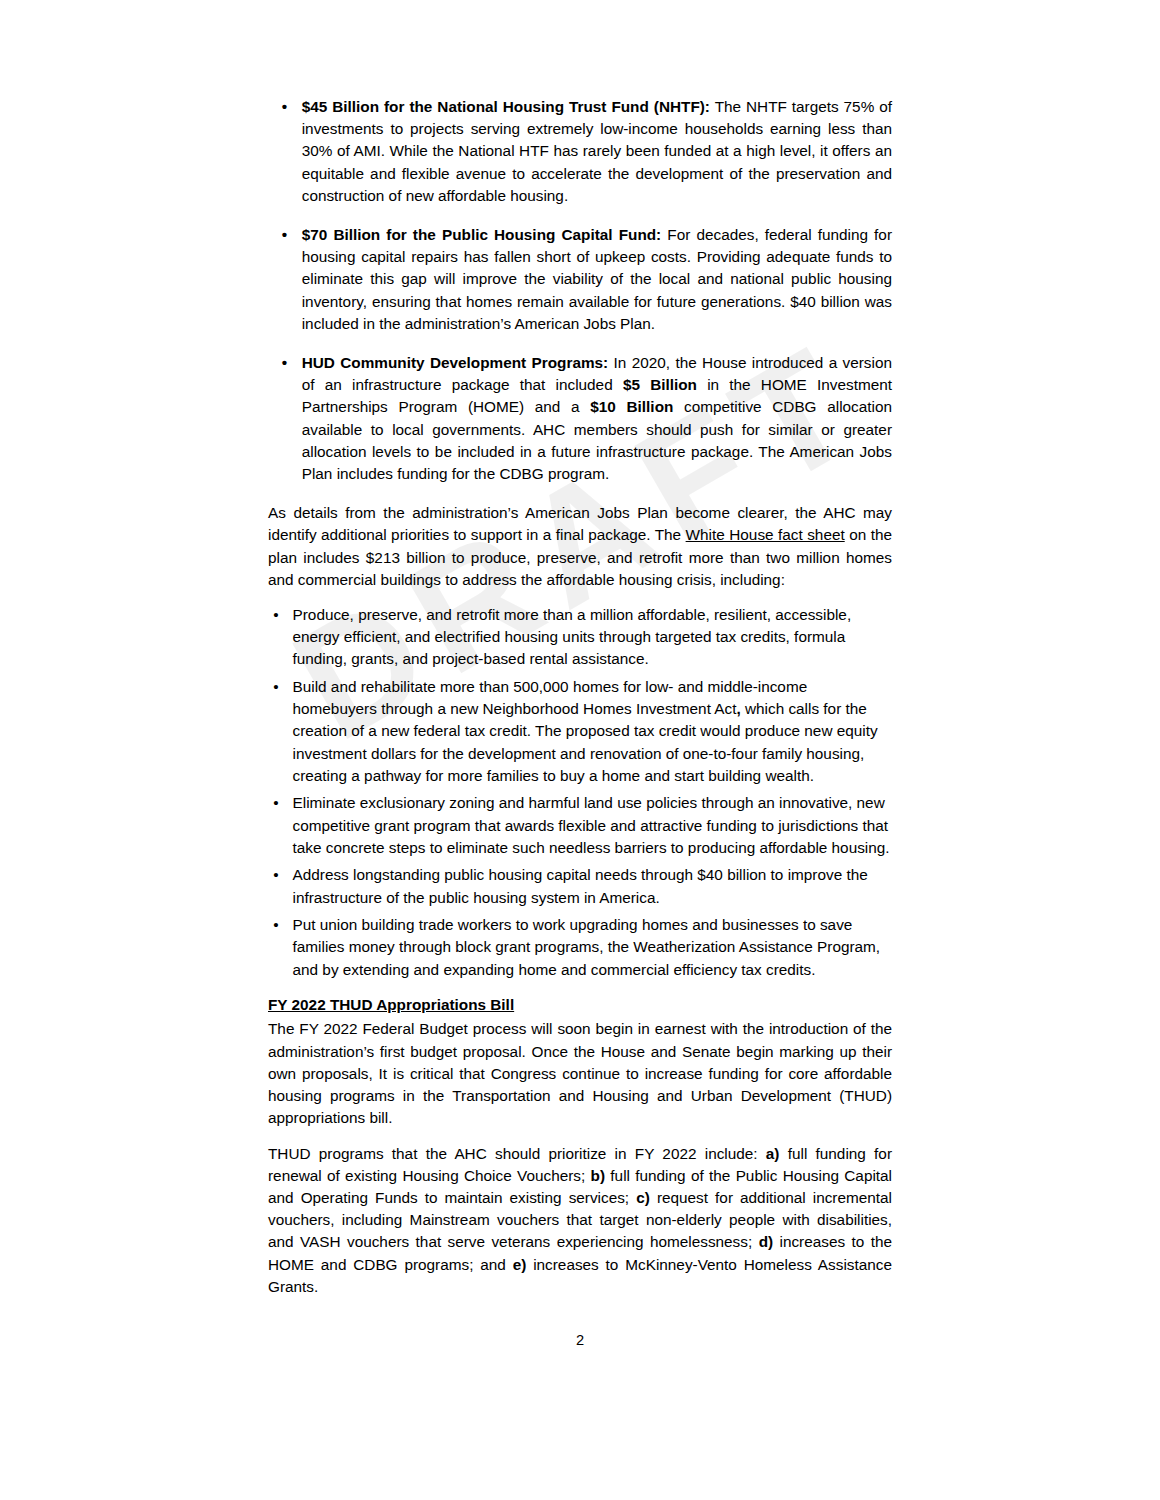DRAFT
$45 Billion for the National Housing Trust Fund (NHTF): The NHTF targets 75% of investments to projects serving extremely low-income households earning less than 30% of AMI. While the National HTF has rarely been funded at a high level, it offers an equitable and flexible avenue to accelerate the development of the preservation and construction of new affordable housing.
$70 Billion for the Public Housing Capital Fund: For decades, federal funding for housing capital repairs has fallen short of upkeep costs. Providing adequate funds to eliminate this gap will improve the viability of the local and national public housing inventory, ensuring that homes remain available for future generations. $40 billion was included in the administration’s American Jobs Plan.
HUD Community Development Programs: In 2020, the House introduced a version of an infrastructure package that included $5 Billion in the HOME Investment Partnerships Program (HOME) and a $10 Billion competitive CDBG allocation available to local governments. AHC members should push for similar or greater allocation levels to be included in a future infrastructure package. The American Jobs Plan includes funding for the CDBG program.
As details from the administration’s American Jobs Plan become clearer, the AHC may identify additional priorities to support in a final package. The White House fact sheet on the plan includes $213 billion to produce, preserve, and retrofit more than two million homes and commercial buildings to address the affordable housing crisis, including:
Produce, preserve, and retrofit more than a million affordable, resilient, accessible, energy efficient, and electrified housing units through targeted tax credits, formula funding, grants, and project-based rental assistance.
Build and rehabilitate more than 500,000 homes for low- and middle-income homebuyers through a new Neighborhood Homes Investment Act, which calls for the creation of a new federal tax credit. The proposed tax credit would produce new equity investment dollars for the development and renovation of one-to-four family housing, creating a pathway for more families to buy a home and start building wealth.
Eliminate exclusionary zoning and harmful land use policies through an innovative, new competitive grant program that awards flexible and attractive funding to jurisdictions that take concrete steps to eliminate such needless barriers to producing affordable housing.
Address longstanding public housing capital needs through $40 billion to improve the infrastructure of the public housing system in America.
Put union building trade workers to work upgrading homes and businesses to save families money through block grant programs, the Weatherization Assistance Program, and by extending and expanding home and commercial efficiency tax credits.
FY 2022 THUD Appropriations Bill
The FY 2022 Federal Budget process will soon begin in earnest with the introduction of the administration’s first budget proposal. Once the House and Senate begin marking up their own proposals, It is critical that Congress continue to increase funding for core affordable housing programs in the Transportation and Housing and Urban Development (THUD) appropriations bill.
THUD programs that the AHC should prioritize in FY 2022 include: a) full funding for renewal of existing Housing Choice Vouchers; b) full funding of the Public Housing Capital and Operating Funds to maintain existing services; c) request for additional incremental vouchers, including Mainstream vouchers that target non-elderly people with disabilities, and VASH vouchers that serve veterans experiencing homelessness; d) increases to the HOME and CDBG programs; and e) increases to McKinney-Vento Homeless Assistance Grants.
2